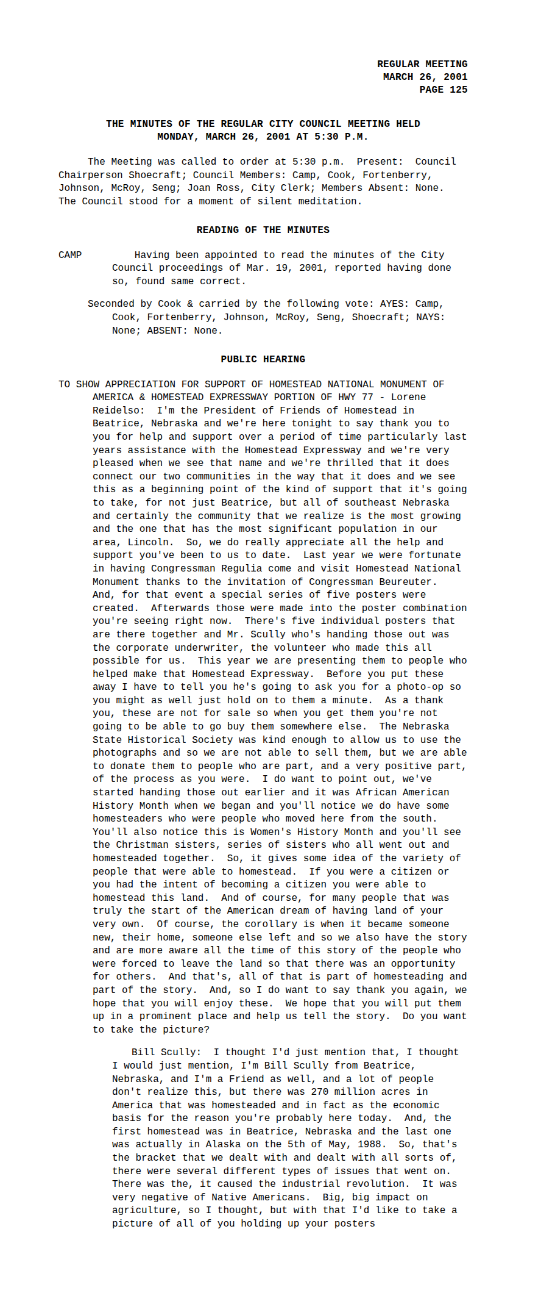REGULAR MEETING
MARCH 26, 2001
PAGE 125
THE MINUTES OF THE REGULAR CITY COUNCIL MEETING HELD
MONDAY, MARCH 26, 2001 AT 5:30 P.M.
The Meeting was called to order at 5:30 p.m. Present: Council Chairperson Shoecraft; Council Members: Camp, Cook, Fortenberry, Johnson, McRoy, Seng; Joan Ross, City Clerk; Members Absent: None.
The Council stood for a moment of silent meditation.
READING OF THE MINUTES
CAMP Having been appointed to read the minutes of the City Council proceedings of Mar. 19, 2001, reported having done so, found same correct.
Seconded by Cook & carried by the following vote: AYES: Camp, Cook, Fortenberry, Johnson, McRoy, Seng, Shoecraft; NAYS: None; ABSENT: None.
PUBLIC HEARING
TO SHOW APPRECIATION FOR SUPPORT OF HOMESTEAD NATIONAL MONUMENT OF AMERICA & HOMESTEAD EXPRESSWAY PORTION OF HWY 77 - Lorene Reidelso: I'm the President of Friends of Homestead in Beatrice, Nebraska and we're here tonight to say thank you to you for help and support over a period of time particularly last years assistance with the Homestead Expressway and we're very pleased when we see that name and we're thrilled that it does connect our two communities in the way that it does and we see this as a beginning point of the kind of support that it's going to take, for not just Beatrice, but all of southeast Nebraska and certainly the community that we realize is the most growing and the one that has the most significant population in our area, Lincoln. So, we do really appreciate all the help and support you've been to us to date. Last year we were fortunate in having Congressman Regulia come and visit Homestead National Monument thanks to the invitation of Congressman Beureuter. And, for that event a special series of five posters were created. Afterwards those were made into the poster combination you're seeing right now. There's five individual posters that are there together and Mr. Scully who's handing those out was the corporate underwriter, the volunteer who made this all possible for us. This year we are presenting them to people who helped make that Homestead Expressway. Before you put these away I have to tell you he's going to ask you for a photo-op so you might as well just hold on to them a minute. As a thank you, these are not for sale so when you get them you're not going to be able to go buy them somewhere else. The Nebraska State Historical Society was kind enough to allow us to use the photographs and so we are not able to sell them, but we are able to donate them to people who are part, and a very positive part, of the process as you were. I do want to point out, we've started handing those out earlier and it was African American History Month when we began and you'll notice we do have some homesteaders who were people who moved here from the south. You'll also notice this is Women's History Month and you'll see the Christman sisters, series of sisters who all went out and homesteaded together. So, it gives some idea of the variety of people that were able to homestead. If you were a citizen or you had the intent of becoming a citizen you were able to homestead this land. And of course, for many people that was truly the start of the American dream of having land of your very own. Of course, the corollary is when it became someone new, their home, someone else left and so we also have the story and are more aware all the time of this story of the people who were forced to leave the land so that there was an opportunity for others. And that's, all of that is part of homesteading and part of the story. And, so I do want to say thank you again, we hope that you will enjoy these. We hope that you will put them up in a prominent place and help us tell the story. Do you want to take the picture?
Bill Scully: I thought I'd just mention that, I thought I would just mention, I'm Bill Scully from Beatrice, Nebraska, and I'm a Friend as well, and a lot of people don't realize this, but there was 270 million acres in America that was homesteaded and in fact as the economic basis for the reason you're probably here today. And, the first homestead was in Beatrice, Nebraska and the last one was actually in Alaska on the 5th of May, 1988. So, that's the bracket that we dealt with and dealt with all sorts of, there were several different types of issues that went on. There was the, it caused the industrial revolution. It was very negative of Native Americans. Big, big impact on agriculture, so I thought, but with that I'd like to take a picture of all of you holding up your posters